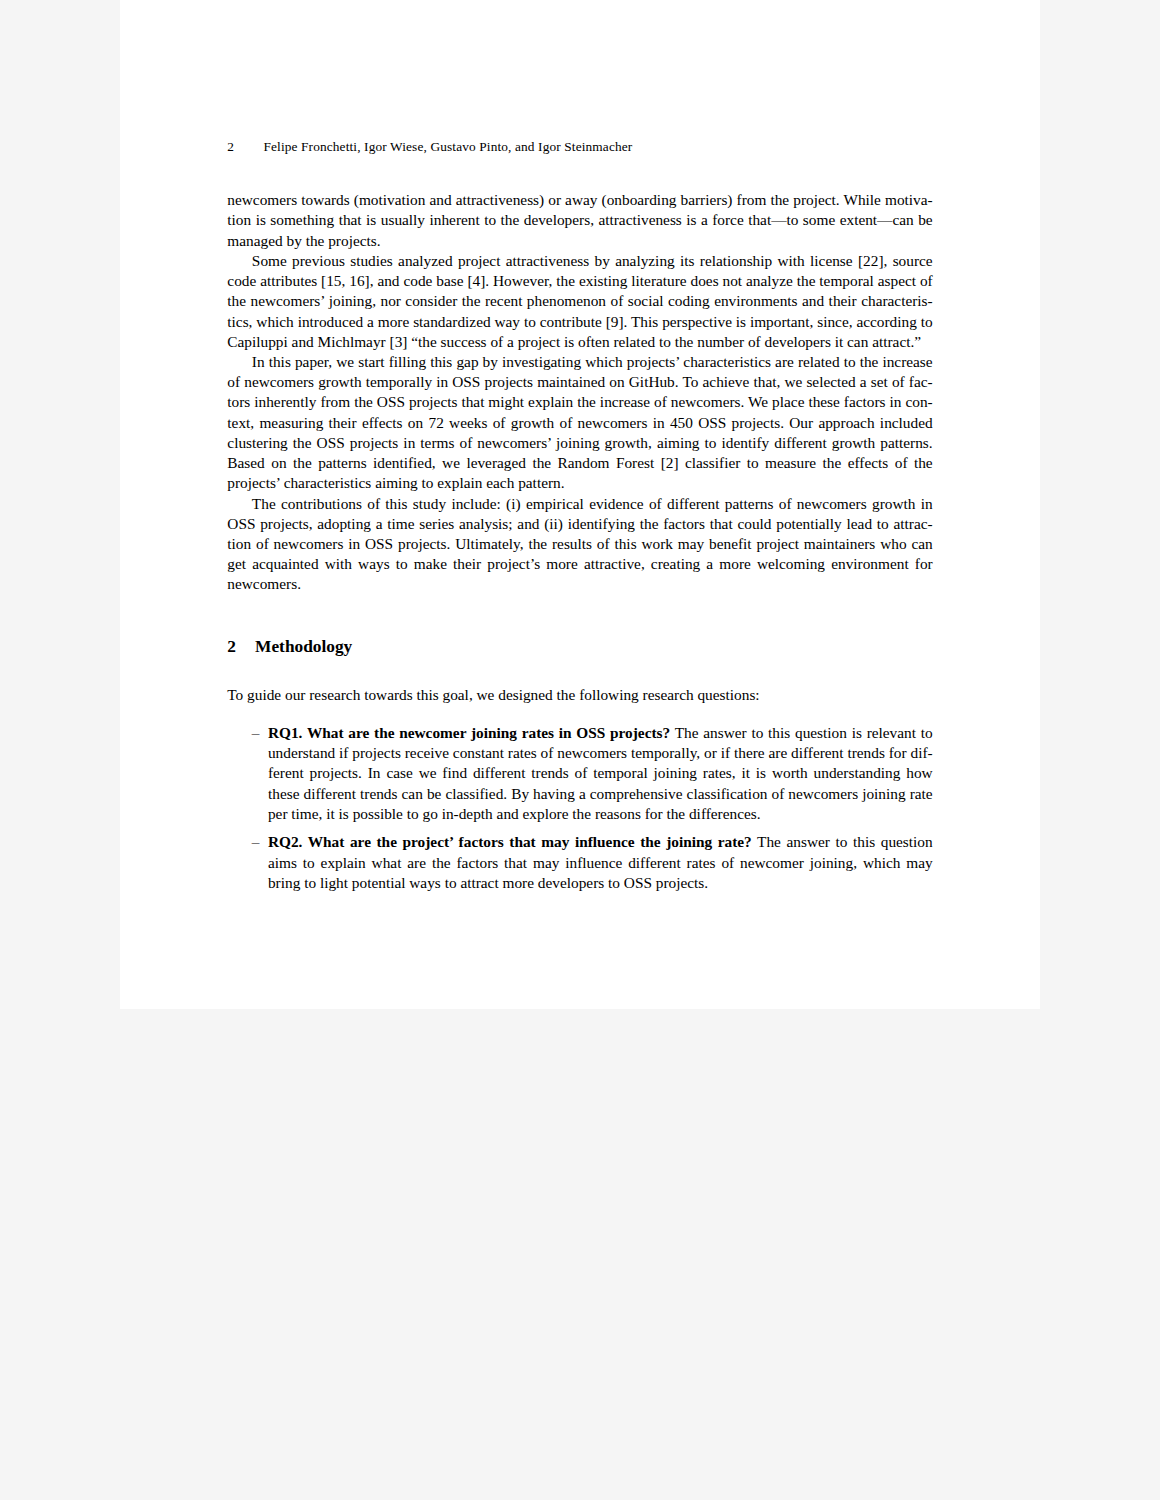2 Felipe Fronchetti, Igor Wiese, Gustavo Pinto, and Igor Steinmacher
newcomers towards (motivation and attractiveness) or away (onboarding barriers) from the project. While motivation is something that is usually inherent to the developers, attractiveness is a force that—to some extent—can be managed by the projects.
Some previous studies analyzed project attractiveness by analyzing its relationship with license [22], source code attributes [15, 16], and code base [4]. However, the existing literature does not analyze the temporal aspect of the newcomers’ joining, nor consider the recent phenomenon of social coding environments and their characteristics, which introduced a more standardized way to contribute [9]. This perspective is important, since, according to Capiluppi and Michlmayr [3] “the success of a project is often related to the number of developers it can attract.”
In this paper, we start filling this gap by investigating which projects’ characteristics are related to the increase of newcomers growth temporally in OSS projects maintained on GitHub. To achieve that, we selected a set of factors inherently from the OSS projects that might explain the increase of newcomers. We place these factors in context, measuring their effects on 72 weeks of growth of newcomers in 450 OSS projects. Our approach included clustering the OSS projects in terms of newcomers’ joining growth, aiming to identify different growth patterns. Based on the patterns identified, we leveraged the Random Forest [2] classifier to measure the effects of the projects’ characteristics aiming to explain each pattern.
The contributions of this study include: (i) empirical evidence of different patterns of newcomers growth in OSS projects, adopting a time series analysis; and (ii) identifying the factors that could potentially lead to attraction of newcomers in OSS projects. Ultimately, the results of this work may benefit project maintainers who can get acquainted with ways to make their project’s more attractive, creating a more welcoming environment for newcomers.
2 Methodology
To guide our research towards this goal, we designed the following research questions:
RQ1. What are the newcomer joining rates in OSS projects? The answer to this question is relevant to understand if projects receive constant rates of newcomers temporally, or if there are different trends for different projects. In case we find different trends of temporal joining rates, it is worth understanding how these different trends can be classified. By having a comprehensive classification of newcomers joining rate per time, it is possible to go in-depth and explore the reasons for the differences.
RQ2. What are the project’ factors that may influence the joining rate? The answer to this question aims to explain what are the factors that may influence different rates of newcomer joining, which may bring to light potential ways to attract more developers to OSS projects.